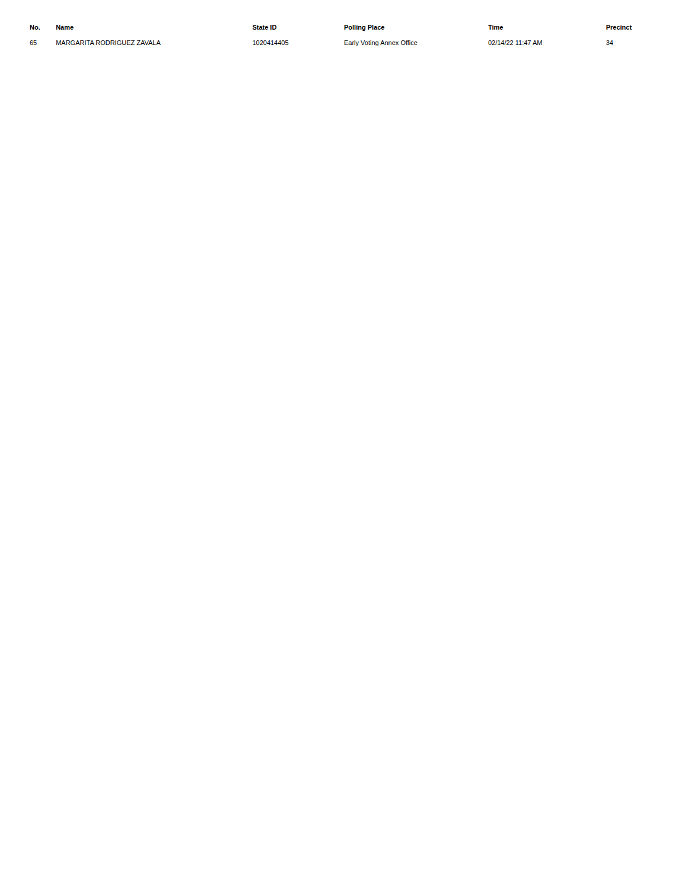| No. | Name | State ID | Polling Place | Time | Precinct |
| --- | --- | --- | --- | --- | --- |
| 65 | MARGARITA RODRIGUEZ ZAVALA | 1020414405 | Early Voting Annex Office | 02/14/22 11:47 AM | 34 |